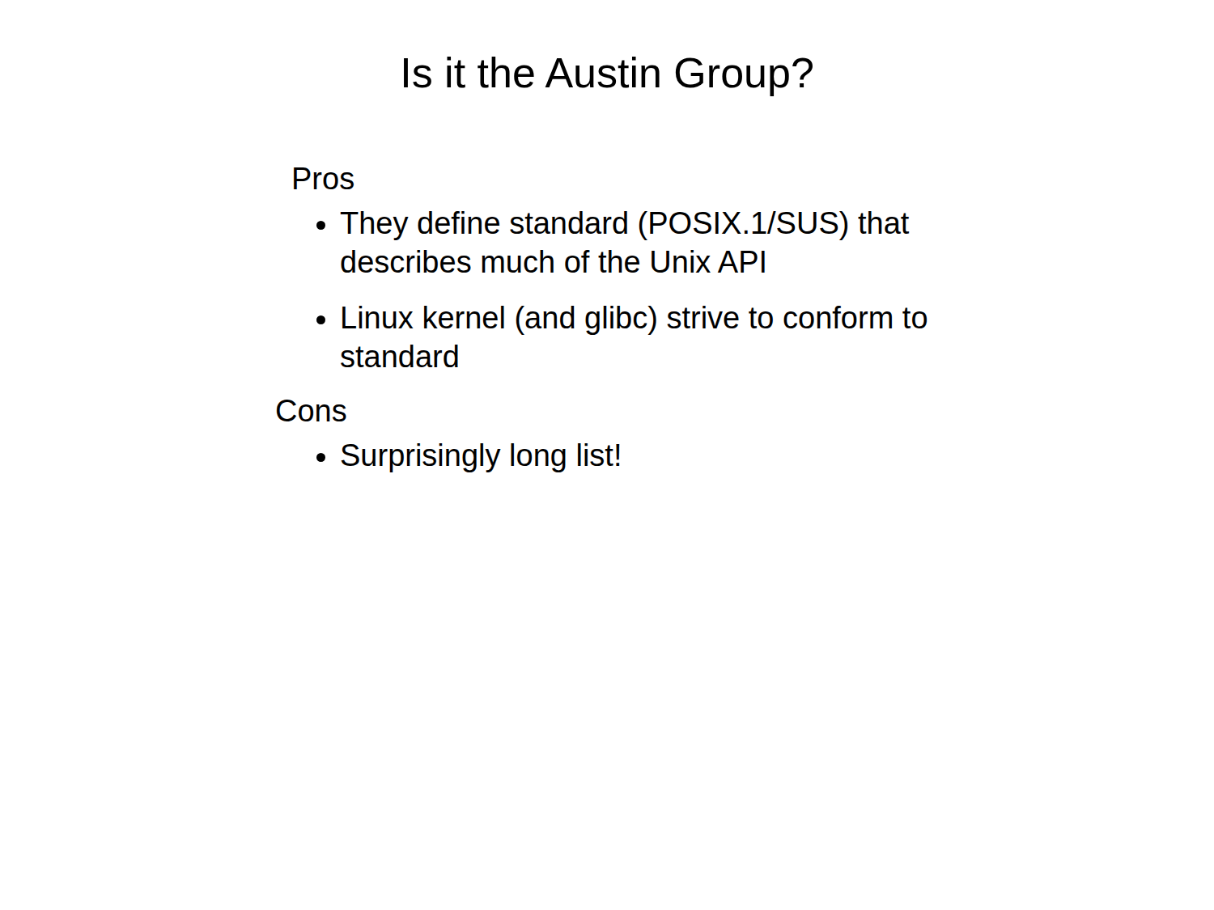Is it the Austin Group?
Pros
They define standard (POSIX.1/SUS) that describes much of the Unix API
Linux kernel (and glibc) strive to conform to standard
Cons
Surprisingly long list!